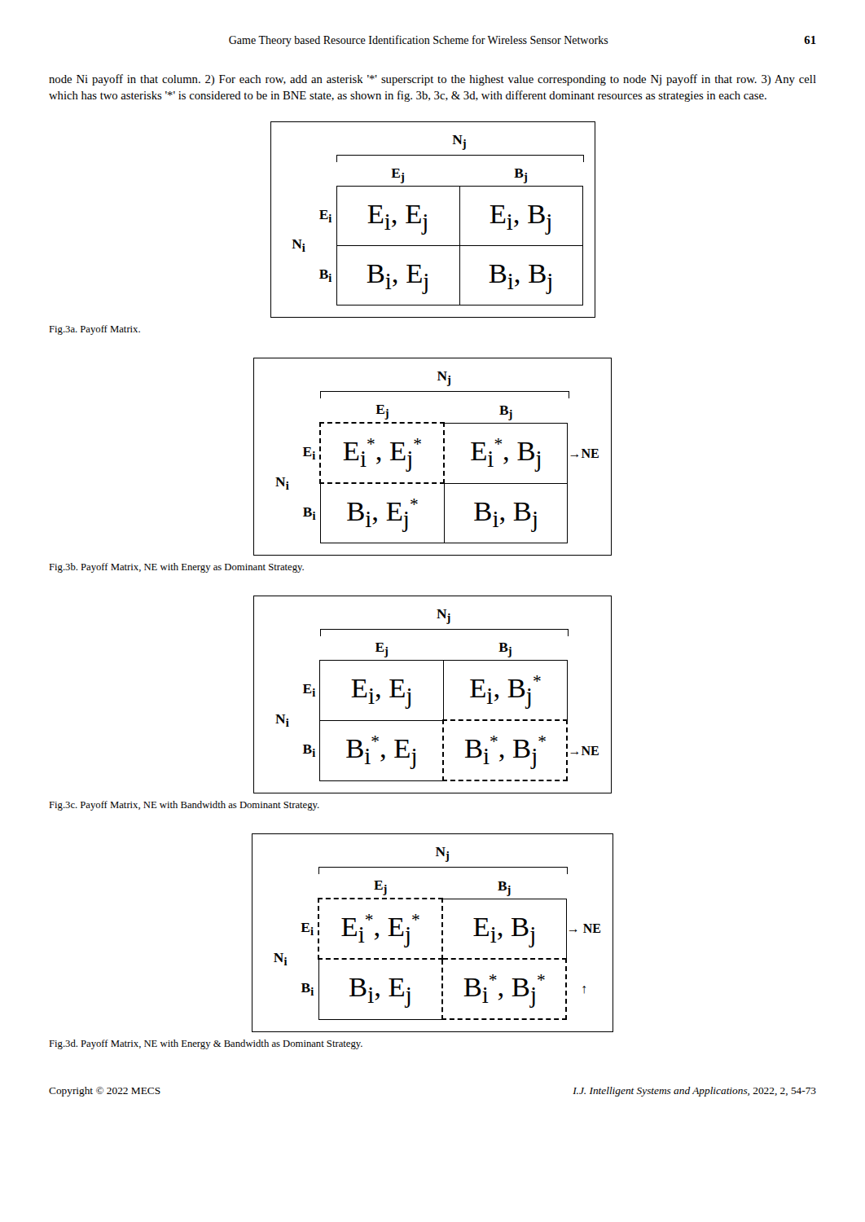Game Theory based Resource Identification Scheme for Wireless Sensor Networks
61
node Ni payoff in that column. 2) For each row, add an asterisk '*' superscript to the highest value corresponding to node Nj payoff in that row. 3) Any cell which has two asterisks '*' is considered to be in BNE state, as shown in fig. 3b, 3c, & 3d, with different dominant resources as strategies in each case.
| | | N j |
| | | E j | B j |
| N i | E i | E i , E j | E i , B j |
| B i | B i , E j | B i , B j |
Fig.3a. Payoff Matrix.
| | | N j | |
| | | E j | B j | |
| N i | E i | E i * , E j * | E i * , B j | → NE |
| B i | B i , E j * | B i , B j | |
Fig.3b. Payoff Matrix, NE with Energy as Dominant Strategy.
| | | N j | |
| | | E j | B j | |
| N i | E i | E i , E j | E i , B j * | |
| B i | B i * , E j | B i * , B j * | → NE |
Fig.3c. Payoff Matrix, NE with Bandwidth as Dominant Strategy.
| | | N j | |
| | | E j | B j | |
| N i | E i | E i * , E j * | E i , B j | → NE |
| B i | B i , E j | B i * , B j * | ↑ |
Fig.3d. Payoff Matrix, NE with Energy & Bandwidth as Dominant Strategy.
Copyright © 2022 MECS
I.J. Intelligent Systems and Applications, 2022, 2, 54-73